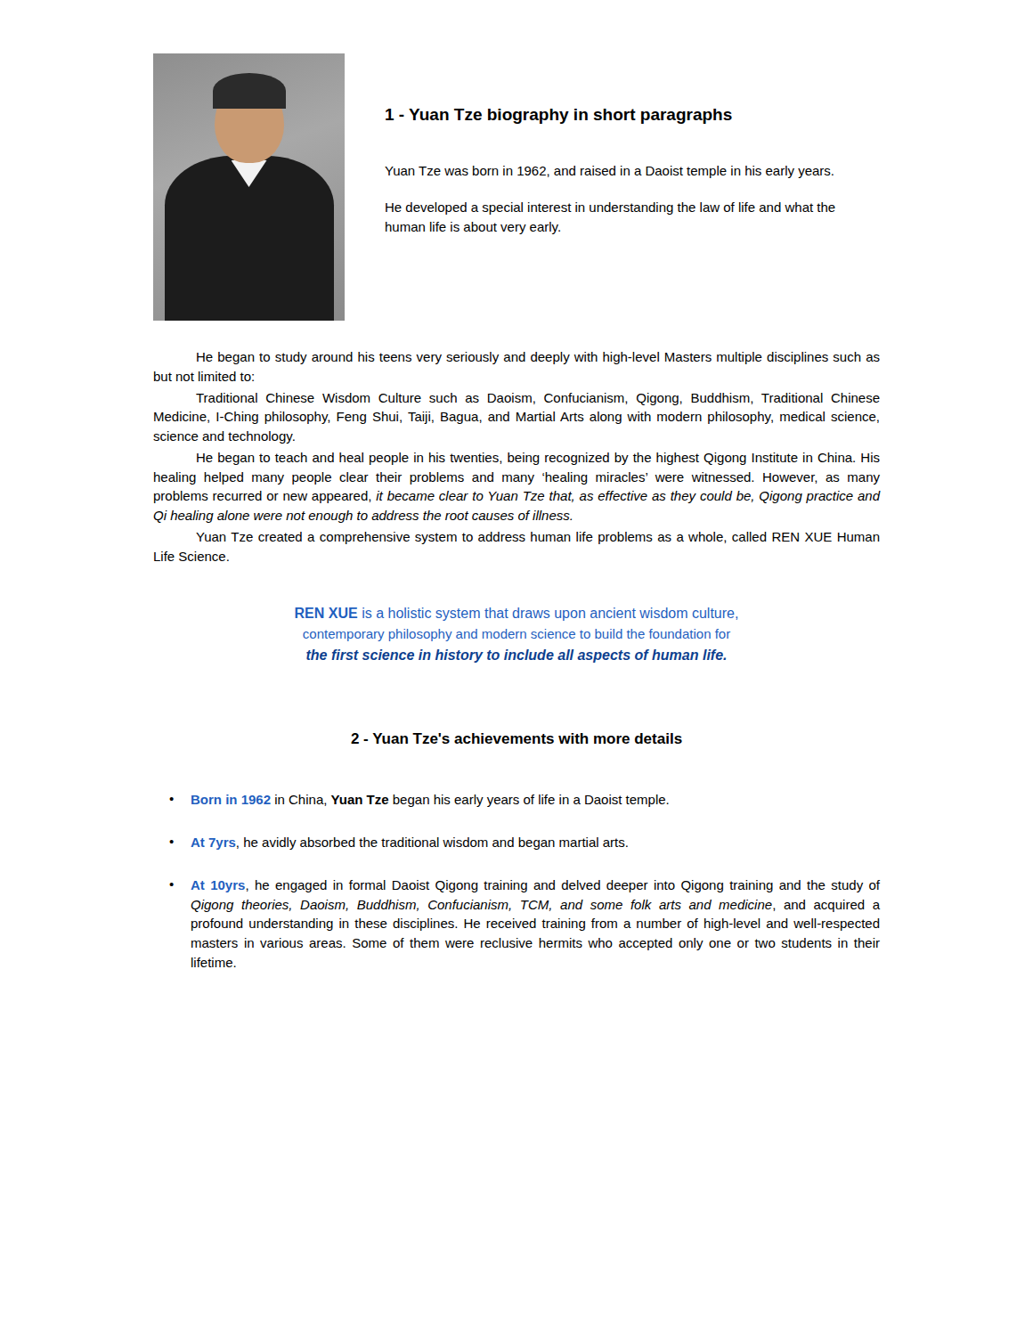1 - Yuan Tze biography in short paragraphs
Yuan Tze was born in 1962, and raised in a Daoist temple in his early years.
He developed a special interest in understanding the law of life and what the human life is about very early.
He began to study around his teens very seriously and deeply with high-level Masters multiple disciplines such as but not limited to:
Traditional Chinese Wisdom Culture such as Daoism, Confucianism, Qigong, Buddhism, Traditional Chinese Medicine, I-Ching philosophy, Feng Shui, Taiji, Bagua, and Martial Arts along with modern philosophy, medical science, science and technology.
He began to teach and heal people in his twenties, being recognized by the highest Qigong Institute in China. His healing helped many people clear their problems and many ‘healing miracles’ were witnessed. However, as many problems recurred or new appeared, it became clear to Yuan Tze that, as effective as they could be, Qigong practice and Qi healing alone were not enough to address the root causes of illness.
Yuan Tze created a comprehensive system to address human life problems as a whole, called REN XUE Human Life Science.
REN XUE is a holistic system that draws upon ancient wisdom culture,
contemporary philosophy and modern science to build the foundation for
the first science in history to include all aspects of human life.
2 - Yuan Tze's achievements with more details
Born in 1962 in China, Yuan Tze began his early years of life in a Daoist temple.
At 7yrs, he avidly absorbed the traditional wisdom and began martial arts.
At 10yrs, he engaged in formal Daoist Qigong training and delved deeper into Qigong training and the study of Qigong theories, Daoism, Buddhism, Confucianism, TCM, and some folk arts and medicine, and acquired a profound understanding in these disciplines. He received training from a number of high-level and well-respected masters in various areas. Some of them were reclusive hermits who accepted only one or two students in their lifetime.